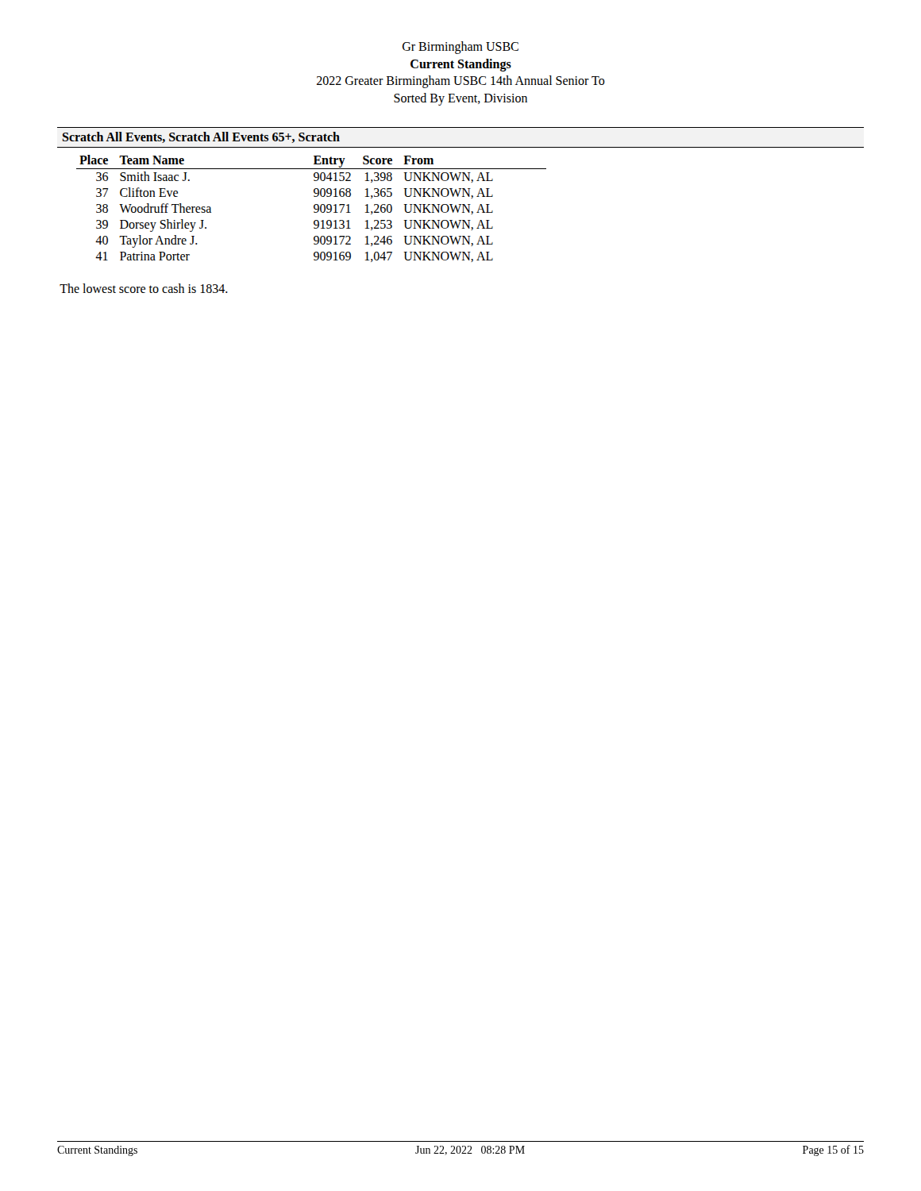Gr Birmingham USBC
Current Standings
2022 Greater Birmingham USBC 14th Annual Senior To
Sorted By Event, Division
Scratch All Events, Scratch All Events 65+, Scratch
| Place | Team Name | Entry | Score | From |
| --- | --- | --- | --- | --- |
| 36 | Smith Isaac J. | 904152 | 1,398 | UNKNOWN, AL |
| 37 | Clifton Eve | 909168 | 1,365 | UNKNOWN, AL |
| 38 | Woodruff Theresa | 909171 | 1,260 | UNKNOWN, AL |
| 39 | Dorsey Shirley J. | 919131 | 1,253 | UNKNOWN, AL |
| 40 | Taylor Andre J. | 909172 | 1,246 | UNKNOWN, AL |
| 41 | Patrina Porter | 909169 | 1,047 | UNKNOWN, AL |
The lowest score to cash is 1834.
Current Standings
Jun 22, 2022 08:28 PM
Page 15 of 15